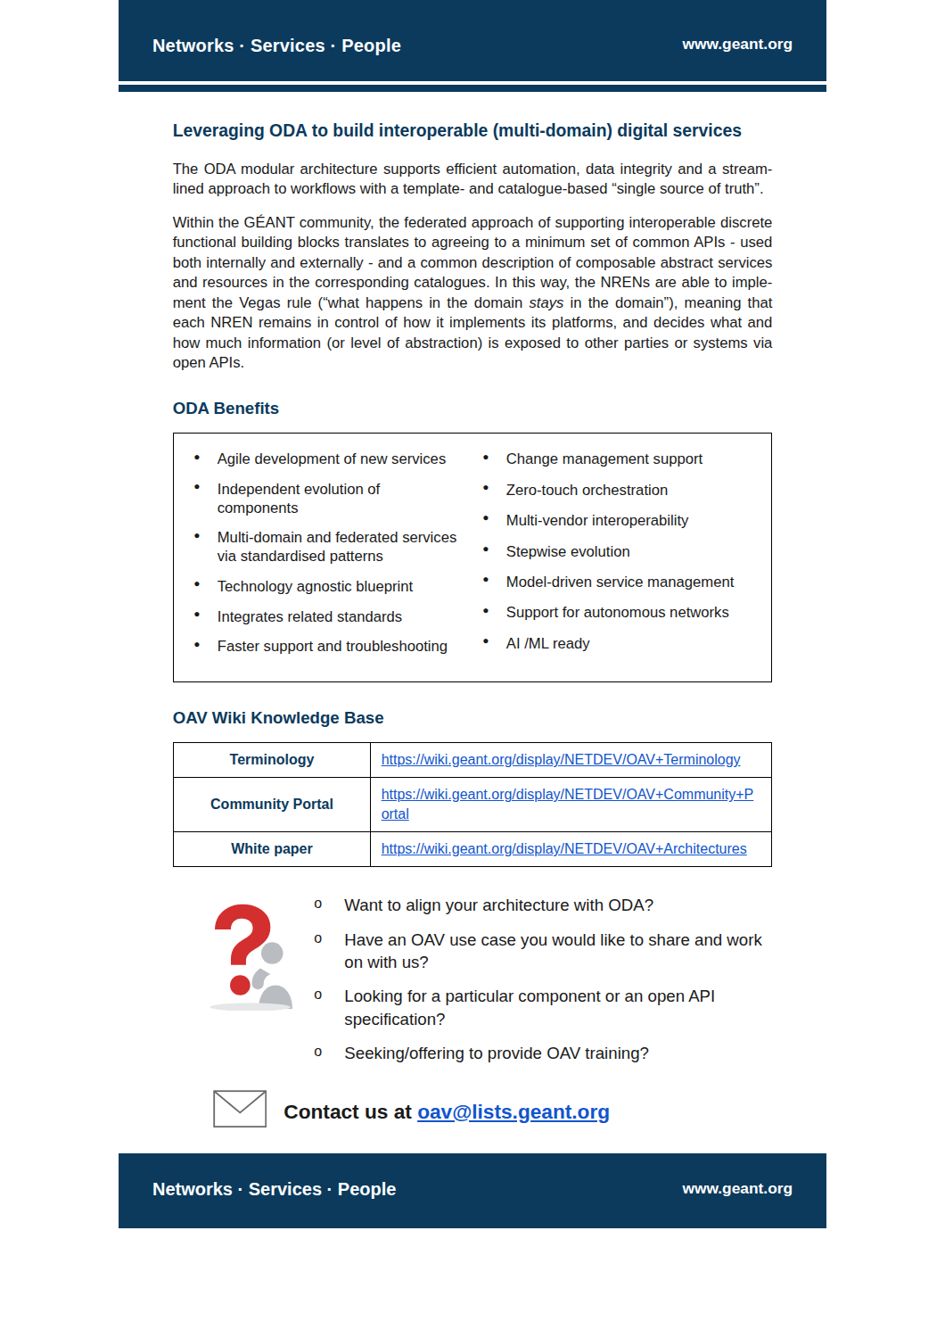Networks · Services · People
www.geant.org
Leveraging ODA to build interoperable (multi-domain) digital services
The ODA modular architecture supports efficient automation, data integrity and a streamlined approach to workflows with a template- and catalogue-based “single source of truth”.
Within the GÉANT community, the federated approach of supporting interoperable discrete functional building blocks translates to agreeing to a minimum set of common APIs - used both internally and externally - and a common description of composable abstract services and resources in the corresponding catalogues. In this way, the NRENs are able to implement the Vegas rule (“what happens in the domain stays in the domain”), meaning that each NREN remains in control of how it implements its platforms, and decides what and how much information (or level of abstraction) is exposed to other parties or systems via open APIs.
ODA Benefits
Agile development of new services
Independent evolution of components
Multi-domain and federated services via standardised patterns
Technology agnostic blueprint
Integrates related standards
Faster support and troubleshooting
Change management support
Zero-touch orchestration
Multi-vendor interoperability
Stepwise evolution
Model-driven service management
Support for autonomous networks
AI /ML ready
OAV Wiki Knowledge Base
| Terminology | https://wiki.geant.org/display/NETDEV/OAV+Terminology |
| Community Portal | https://wiki.geant.org/display/NETDEV/OAV+Community+Portal |
| White paper | https://wiki.geant.org/display/NETDEV/OAV+Architectures |
Want to align your architecture with ODA?
Have an OAV use case you would like to share and work on with us?
Looking for a particular component or an open API specification?
Seeking/offering to provide OAV training?
Contact us at oav@lists.geant.org
Networks · Services · People
www.geant.org